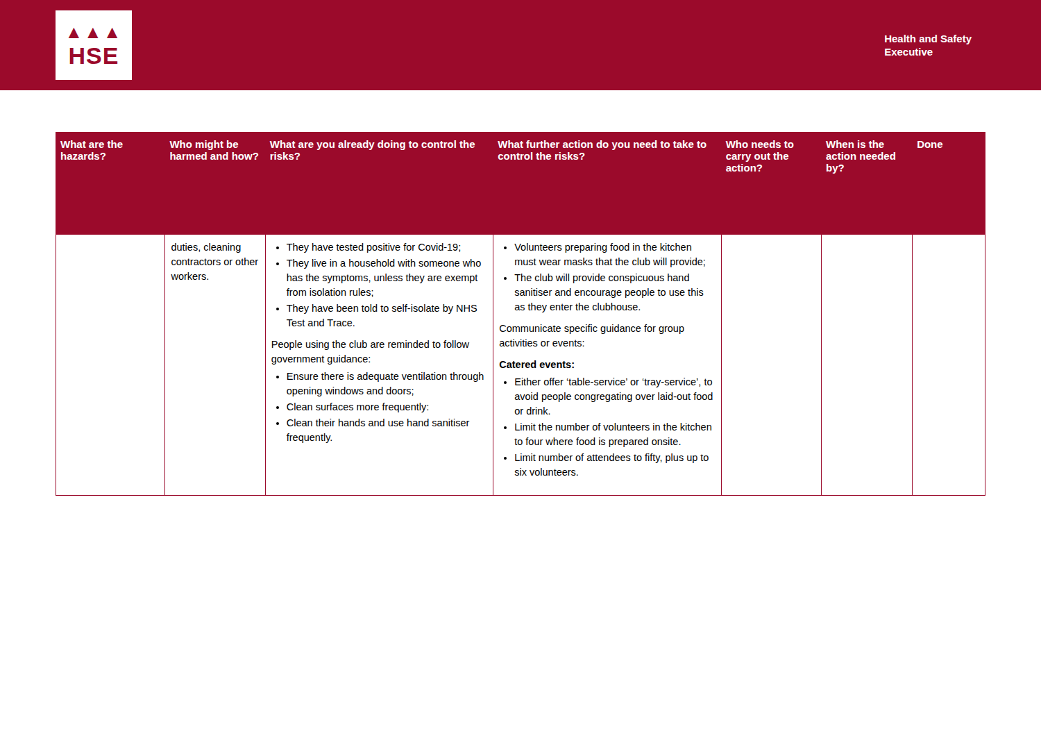▲▲▲
HSE
Health and Safety
Executive
| What are the hazards? | Who might be harmed and how? | What are you already doing to control the risks? | What further action do you need to take to control the risks? | Who needs to carry out the action? | When is the action needed by? | Done |
| --- | --- | --- | --- | --- | --- | --- |
| | duties, cleaning contractors or other workers. | They have tested positive for Covid-19; They live in a household with someone who has the symptoms, unless they are exempt from isolation rules; They have been told to self-isolate by NHS Test and Trace. People using the club are reminded to follow government guidance: Ensure there is adequate ventilation through opening windows and doors; Clean surfaces more frequently: Clean their hands and use hand sanitiser frequently. | Volunteers preparing food in the kitchen must wear masks that the club will provide; The club will provide conspicuous hand sanitiser and encourage people to use this as they enter the clubhouse. Communicate specific guidance for group activities or events: Catered events: Either offer ‘table-service’ or ‘tray-service’, to avoid people congregating over laid-out food or drink. Limit the number of volunteers in the kitchen to four where food is prepared onsite. Limit number of attendees to fifty, plus up to six volunteers. | | | |